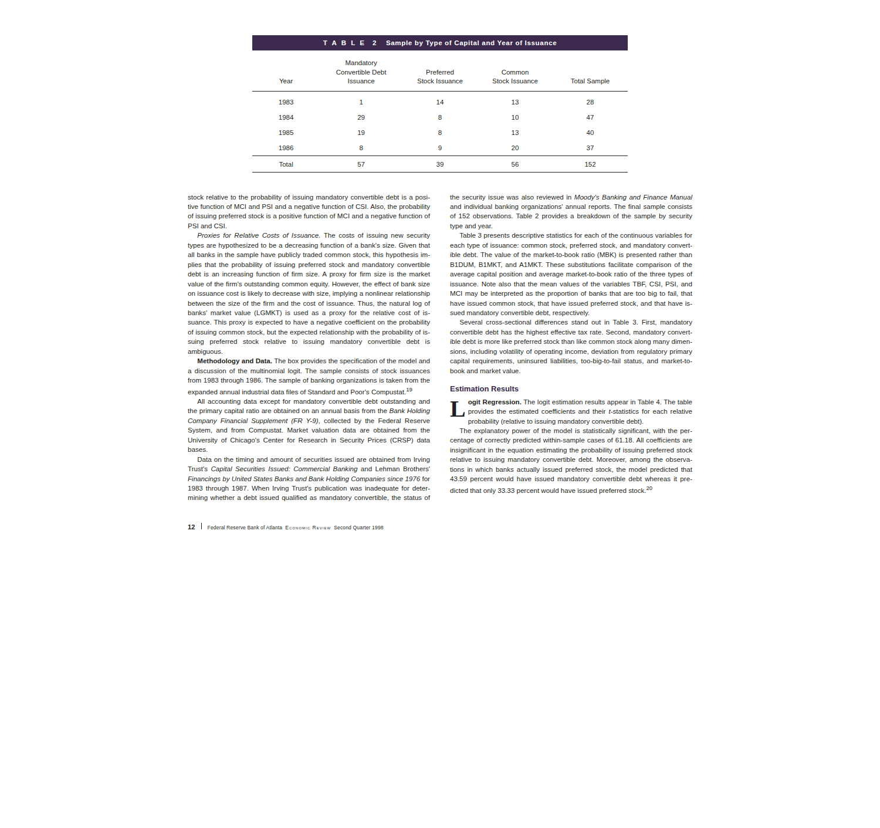T A B L E 2 Sample by Type of Capital and Year of Issuance
| Year | Mandatory Convertible Debt Issuance | Preferred Stock Issuance | Common Stock Issuance | Total Sample |
| --- | --- | --- | --- | --- |
| 1983 | 1 | 14 | 13 | 28 |
| 1984 | 29 | 8 | 10 | 47 |
| 1985 | 19 | 8 | 13 | 40 |
| 1986 | 8 | 9 | 20 | 37 |
| Total | 57 | 39 | 56 | 152 |
stock relative to the probability of issuing mandatory convertible debt is a positive function of MCI and PSI and a negative function of CSI. Also, the probability of issuing preferred stock is a positive function of MCI and a negative function of PSI and CSI.
Proxies for Relative Costs of Issuance. The costs of issuing new security types are hypothesized to be a decreasing function of a bank's size. Given that all banks in the sample have publicly traded common stock, this hypothesis implies that the probability of issuing preferred stock and mandatory convertible debt is an increasing function of firm size. A proxy for firm size is the market value of the firm's outstanding common equity. However, the effect of bank size on issuance cost is likely to decrease with size, implying a nonlinear relationship between the size of the firm and the cost of issuance. Thus, the natural log of banks' market value (LGMKT) is used as a proxy for the relative cost of issuance. This proxy is expected to have a negative coefficient on the probability of issuing common stock, but the expected relationship with the probability of issuing preferred stock relative to issuing mandatory convertible debt is ambiguous.
Methodology and Data. The box provides the specification of the model and a discussion of the multinomial logit. The sample consists of stock issuances from 1983 through 1986. The sample of banking organizations is taken from the expanded annual industrial data files of Standard and Poor's Compustat.19
All accounting data except for mandatory convertible debt outstanding and the primary capital ratio are obtained on an annual basis from the Bank Holding Company Financial Supplement (FR Y-9), collected by the Federal Reserve System, and from Compustat. Market valuation data are obtained from the University of Chicago's Center for Research in Security Prices (CRSP) data bases.
Data on the timing and amount of securities issued are obtained from Irving Trust's Capital Securities Issued: Commercial Banking and Lehman Brothers' Financings by United States Banks and Bank Holding Companies since 1976 for 1983 through 1987. When Irving Trust's publication was inadequate for determining whether a debt issued qualified as mandatory convertible, the status of the security issue was also reviewed in Moody's Banking and Finance Manual and individual banking organizations' annual reports. The final sample consists of 152 observations. Table 2 provides a breakdown of the sample by security type and year.
Table 3 presents descriptive statistics for each of the continuous variables for each type of issuance: common stock, preferred stock, and mandatory convertible debt. The value of the market-to-book ratio (MBK) is presented rather than B1DUM, B1MKT, and A1MKT. These substitutions facilitate comparison of the average capital position and average market-to-book ratio of the three types of issuance. Note also that the mean values of the variables TBF, CSI, PSI, and MCI may be interpreted as the proportion of banks that are too big to fail, that have issued common stock, that have issued preferred stock, and that have issued mandatory convertible debt, respectively.
Several cross-sectional differences stand out in Table 3. First, mandatory convertible debt has the highest effective tax rate. Second, mandatory convertible debt is more like preferred stock than like common stock along many dimensions, including volatility of operating income, deviation from regulatory primary capital requirements, uninsured liabilities, too-big-to-fail status, and market-to-book and market value.
Estimation Results
Logit Regression. The logit estimation results appear in Table 4. The table provides the estimated coefficients and their t-statistics for each relative probability (relative to issuing mandatory convertible debt).
The explanatory power of the model is statistically significant, with the percentage of correctly predicted within-sample cases of 61.18. All coefficients are insignificant in the equation estimating the probability of issuing preferred stock relative to issuing mandatory convertible debt. Moreover, among the observations in which banks actually issued preferred stock, the model predicted that 43.59 percent would have issued mandatory convertible debt whereas it predicted that only 33.33 percent would have issued preferred stock.20
12 Federal Reserve Bank of Atlanta Economic Review Second Quarter 1998